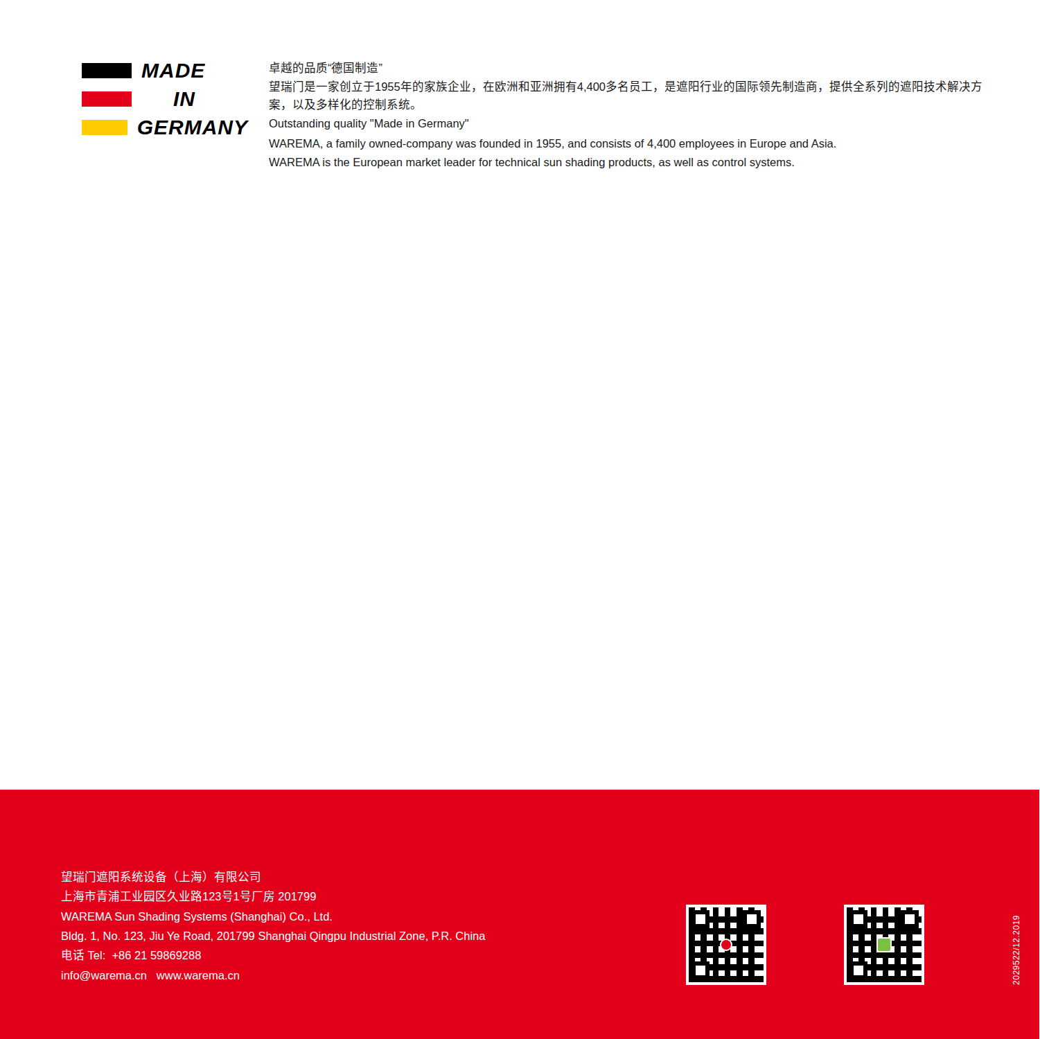MADE
IN
GERMANY
卓越的品质“德国制造”
望瑞门是一家创立于1955年的家族企业，在欧洲和亚洲拥有4,400多名员工，是遮阳行业的国际领先制造商，提供全系列的遮阳技术解决方案，以及多样化的控制系统。
Outstanding quality "Made in Germany"
WAREMA, a family owned-company was founded in 1955, and consists of 4,400 employees in Europe and Asia.
WAREMA is the European market leader for technical sun shading products, as well as control systems.
望瑞门遮阳系统设备（上海）有限公司
上海市青浦工业园区久业路123号1号厂房 201799
WAREMA Sun Shading Systems (Shanghai) Co., Ltd.
Bldg. 1, No. 123, Jiu Ye Road, 201799 Shanghai Qingpu Industrial Zone, P.R. China
电话 Tel: +86 21 59869288
info@warema.cn www.warema.cn
2029522/12.2019